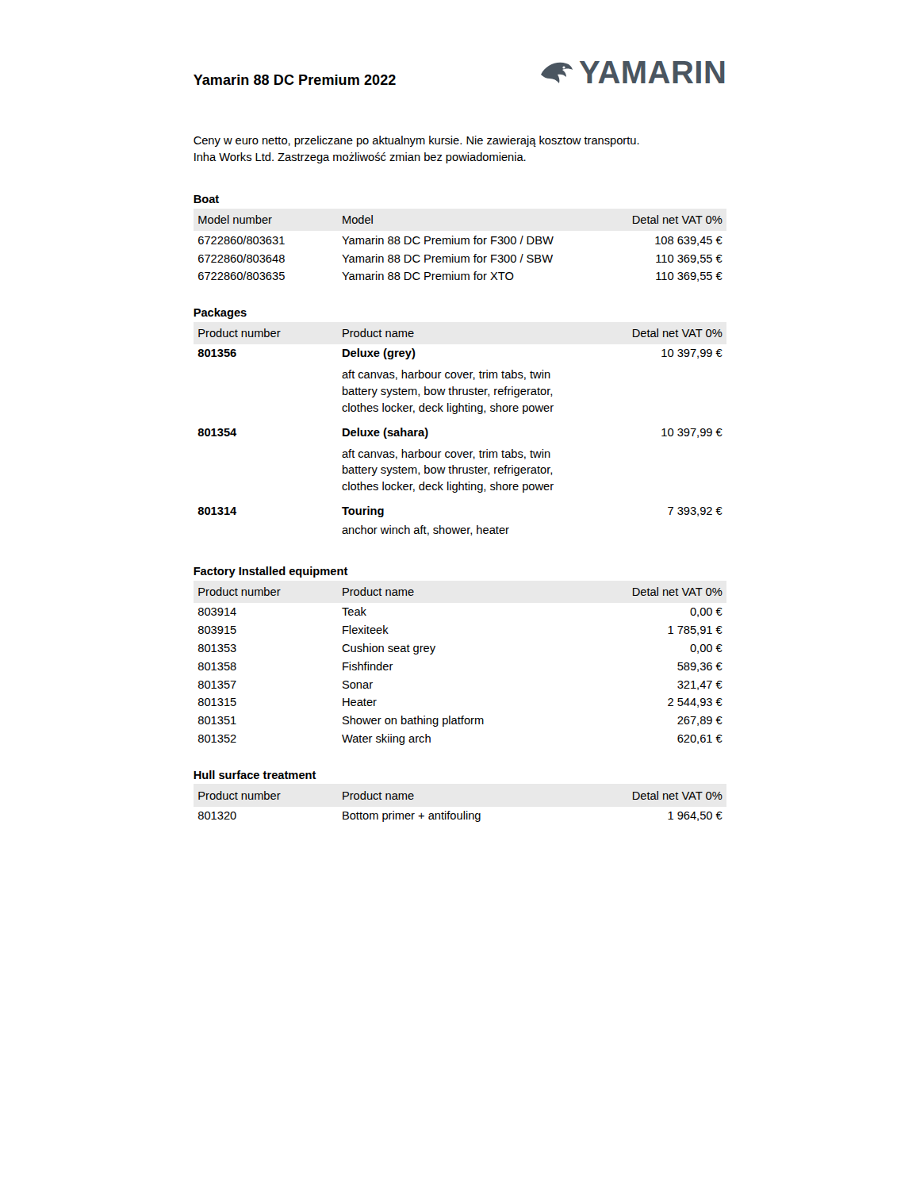Yamarin 88 DC Premium 2022
YAMARIN
Ceny w euro netto, przeliczane po aktualnym kursie. Nie zawierają kosztow transportu.
Inha Works Ltd. Zastrzega możliwość zmian bez powiadomienia.
Boat
| Model number | Model | Detal net VAT 0% |
| --- | --- | --- |
| 6722860/803631 | Yamarin 88 DC Premium for F300 / DBW | 108 639,45 € |
| 6722860/803648 | Yamarin 88 DC Premium for F300 / SBW | 110 369,55 € |
| 6722860/803635 | Yamarin 88 DC Premium for XTO | 110 369,55 € |
Packages
| Product number | Product name | Detal net VAT 0% |
| --- | --- | --- |
| 801356 | Deluxe (grey) | 10 397,99 € |
| | aft canvas, harbour cover, trim tabs, twin battery system, bow thruster, refrigerator, clothes locker, deck lighting, shore power | |
| 801354 | Deluxe (sahara) | 10 397,99 € |
| | aft canvas, harbour cover, trim tabs, twin battery system, bow thruster, refrigerator, clothes locker, deck lighting, shore power | |
| 801314 | Touring | 7 393,92 € |
| | anchor winch aft, shower, heater | |
Factory Installed equipment
| Product number | Product name | Detal net VAT 0% |
| --- | --- | --- |
| 803914 | Teak | 0,00 € |
| 803915 | Flexiteek | 1 785,91 € |
| 801353 | Cushion seat grey | 0,00 € |
| 801358 | Fishfinder | 589,36 € |
| 801357 | Sonar | 321,47 € |
| 801315 | Heater | 2 544,93 € |
| 801351 | Shower on bathing platform | 267,89 € |
| 801352 | Water skiing arch | 620,61 € |
Hull surface treatment
| Product number | Product name | Detal net VAT 0% |
| --- | --- | --- |
| 801320 | Bottom primer + antifouling | 1 964,50 € |